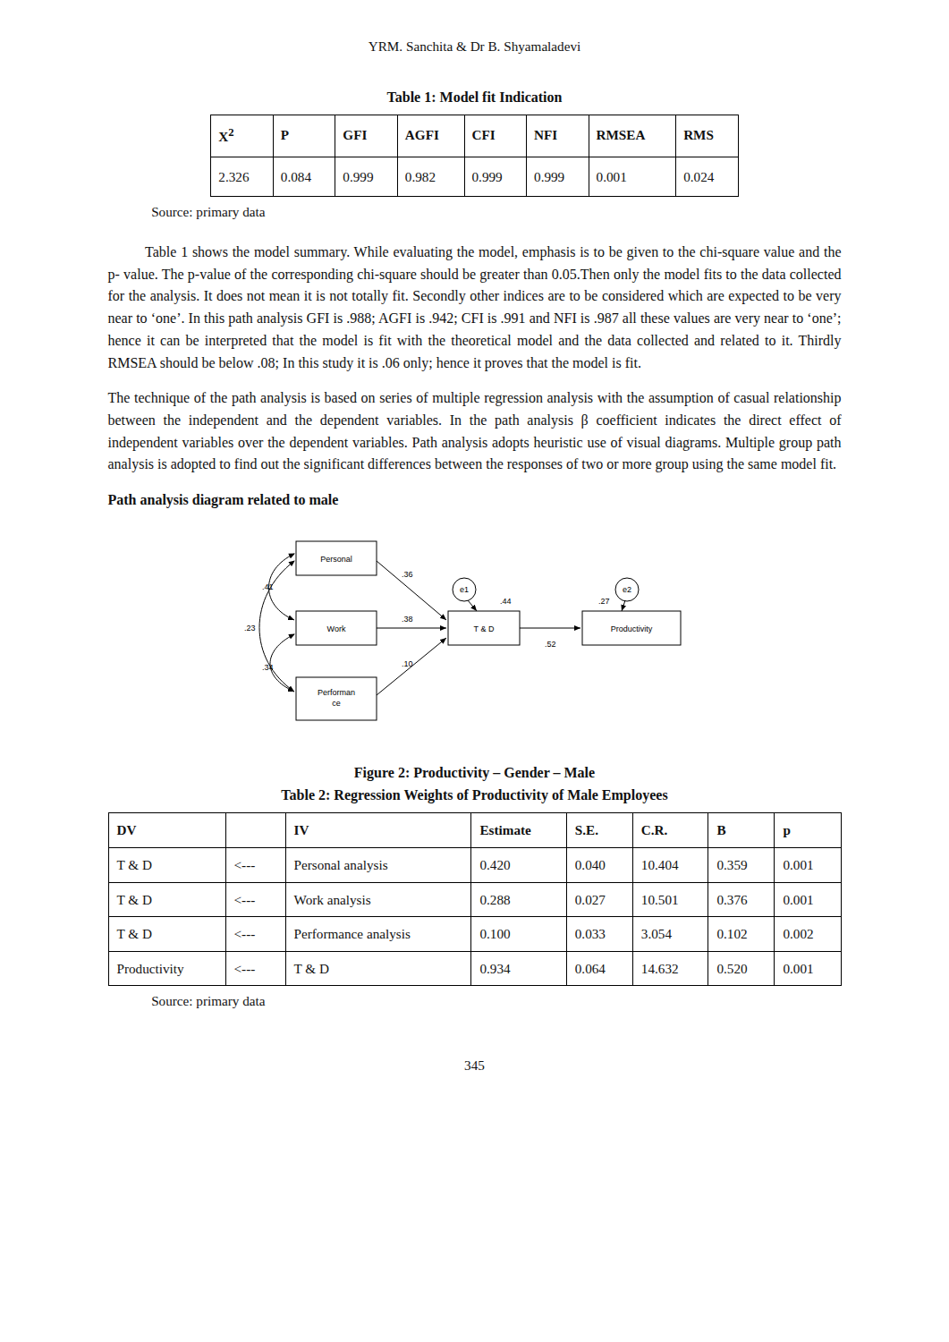YRM. Sanchita & Dr B. Shyamaladevi
Table 1: Model fit Indication
| X 2 | P | GFI | AGFI | CFI | NFI | RMSEA | RMS |
| --- | --- | --- | --- | --- | --- | --- | --- |
| 2.326 | 0.084 | 0.999 | 0.982 | 0.999 | 0.999 | 0.001 | 0.024 |
Source: primary data
Table 1 shows the model summary. While evaluating the model, emphasis is to be given to the chi-square value and the p- value. The p-value of the corresponding chi-square should be greater than 0.05.Then only the model fits to the data collected for the analysis. It does not mean it is not totally fit. Secondly other indices are to be considered which are expected to be very near to ‘one’. In this path analysis GFI is .988; AGFI is .942; CFI is .991 and NFI is .987 all these values are very near to ‘one’; hence it can be interpreted that the model is fit with the theoretical model and the data collected and related to it. Thirdly RMSEA should be below .08; In this study it is .06 only; hence it proves that the model is fit.
The technique of the path analysis is based on series of multiple regression analysis with the assumption of casual relationship between the independent and the dependent variables. In the path analysis β coefficient indicates the direct effect of independent variables over the dependent variables. Path analysis adopts heuristic use of visual diagrams. Multiple group path analysis is adopted to find out the significant differences between the responses of two or more group using the same model fit.
Path analysis diagram related to male
Personal Work Performan ce T & D Productivity e1 e2 .36 .38 .10 .44 .27 .52 .41 .23 .34
Figure 2: Productivity – Gender – Male
Table 2: Regression Weights of Productivity of Male Employees
| DV | | IV | Estimate | S.E. | C.R. | B | p |
| --- | --- | --- | --- | --- | --- | --- | --- |
| T & D | <--- | Personal analysis | 0.420 | 0.040 | 10.404 | 0.359 | 0.001 |
| T & D | <--- | Work analysis | 0.288 | 0.027 | 10.501 | 0.376 | 0.001 |
| T & D | <--- | Performance analysis | 0.100 | 0.033 | 3.054 | 0.102 | 0.002 |
| Productivity | <--- | T & D | 0.934 | 0.064 | 14.632 | 0.520 | 0.001 |
Source: primary data
345